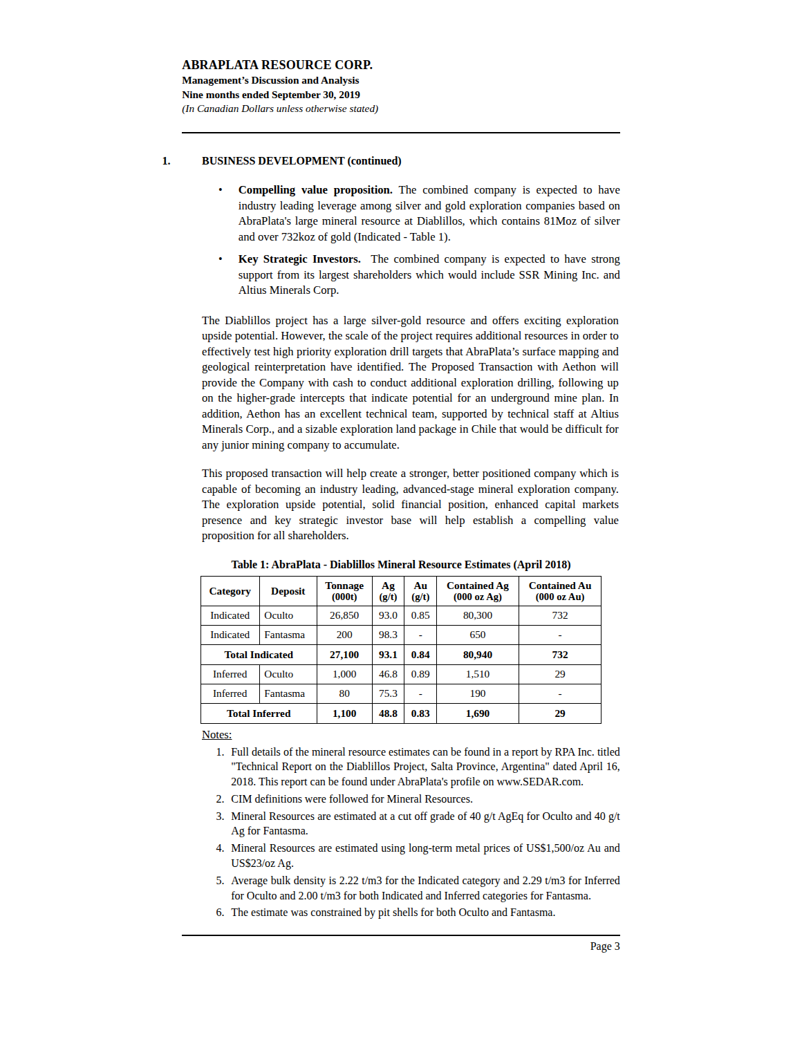ABRAPLATA RESOURCE CORP.
Management’s Discussion and Analysis
Nine months ended September 30, 2019
(In Canadian Dollars unless otherwise stated)
1. BUSINESS DEVELOPMENT (continued)
Compelling value proposition. The combined company is expected to have industry leading leverage among silver and gold exploration companies based on AbraPlata's large mineral resource at Diablillos, which contains 81Moz of silver and over 732koz of gold (Indicated - Table 1).
Key Strategic Investors. The combined company is expected to have strong support from its largest shareholders which would include SSR Mining Inc. and Altius Minerals Corp.
The Diablillos project has a large silver-gold resource and offers exciting exploration upside potential. However, the scale of the project requires additional resources in order to effectively test high priority exploration drill targets that AbraPlata’s surface mapping and geological reinterpretation have identified. The Proposed Transaction with Aethon will provide the Company with cash to conduct additional exploration drilling, following up on the higher-grade intercepts that indicate potential for an underground mine plan. In addition, Aethon has an excellent technical team, supported by technical staff at Altius Minerals Corp., and a sizable exploration land package in Chile that would be difficult for any junior mining company to accumulate.
This proposed transaction will help create a stronger, better positioned company which is capable of becoming an industry leading, advanced-stage mineral exploration company. The exploration upside potential, solid financial position, enhanced capital markets presence and key strategic investor base will help establish a compelling value proposition for all shareholders.
Table 1: AbraPlata - Diablillos Mineral Resource Estimates (April 2018)
| Category | Deposit | Tonnage (000t) | Ag (g/t) | Au (g/t) | Contained Ag (000 oz Ag) | Contained Au (000 oz Au) |
| --- | --- | --- | --- | --- | --- | --- |
| Indicated | Oculto | 26,850 | 93.0 | 0.85 | 80,300 | 732 |
| Indicated | Fantasma | 200 | 98.3 | - | 650 | - |
| Total Indicated | 27,100 | 93.1 | 0.84 | 80,940 | 732 |
| Inferred | Oculto | 1,000 | 46.8 | 0.89 | 1,510 | 29 |
| Inferred | Fantasma | 80 | 75.3 | - | 190 | - |
| Total Inferred | 1,100 | 48.8 | 0.83 | 1,690 | 29 |
Notes:
Full details of the mineral resource estimates can be found in a report by RPA Inc. titled "Technical Report on the Diablillos Project, Salta Province, Argentina" dated April 16, 2018. This report can be found under AbraPlata's profile on www.SEDAR.com.
CIM definitions were followed for Mineral Resources.
Mineral Resources are estimated at a cut off grade of 40 g/t AgEq for Oculto and 40 g/t Ag for Fantasma.
Mineral Resources are estimated using long-term metal prices of US$1,500/oz Au and US$23/oz Ag.
Average bulk density is 2.22 t/m3 for the Indicated category and 2.29 t/m3 for Inferred for Oculto and 2.00 t/m3 for both Indicated and Inferred categories for Fantasma.
The estimate was constrained by pit shells for both Oculto and Fantasma.
Page 3